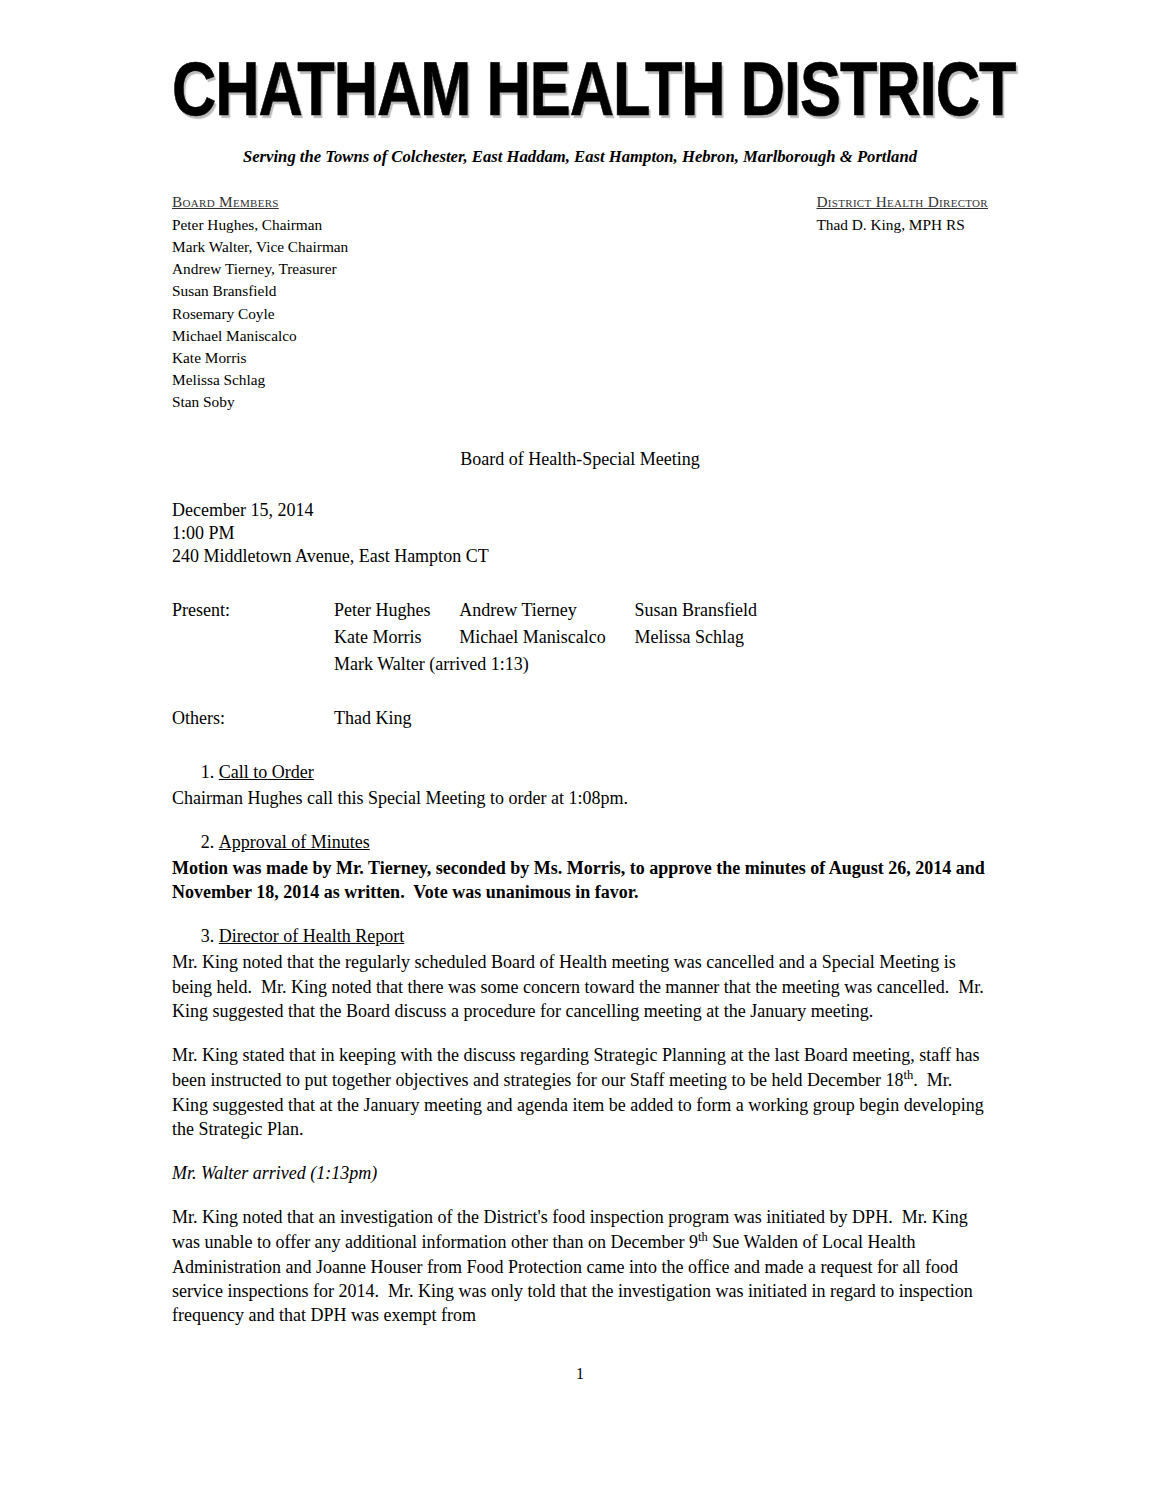CHATHAM HEALTH DISTRICT
Serving the Towns of Colchester, East Haddam, East Hampton, Hebron, Marlborough & Portland
Board Members
Peter Hughes, Chairman
Mark Walter, Vice Chairman
Andrew Tierney, Treasurer
Susan Bransfield
Rosemary Coyle
Michael Maniscalco
Kate Morris
Melissa Schlag
Stan Soby
District Health Director
Thad D. King, MPH RS
Board of Health-Special Meeting
December 15, 2014
1:00 PM
240 Middletown Avenue, East Hampton CT
| Present: | Peter Hughes | Andrew Tierney | Susan Bransfield |
| | Kate Morris | Michael Maniscalco | Melissa Schlag |
| | Mark Walter (arrived 1:13) |
| Others: | Thad King |
Call to Order
Chairman Hughes call this Special Meeting to order at 1:08pm.
Approval of Minutes
Motion was made by Mr. Tierney, seconded by Ms. Morris, to approve the minutes of August 26, 2014 and November 18, 2014 as written. Vote was unanimous in favor.
Director of Health Report
Mr. King noted that the regularly scheduled Board of Health meeting was cancelled and a Special Meeting is being held. Mr. King noted that there was some concern toward the manner that the meeting was cancelled. Mr. King suggested that the Board discuss a procedure for cancelling meeting at the January meeting.
Mr. King stated that in keeping with the discuss regarding Strategic Planning at the last Board meeting, staff has been instructed to put together objectives and strategies for our Staff meeting to be held December 18th. Mr. King suggested that at the January meeting and agenda item be added to form a working group begin developing the Strategic Plan.
Mr. Walter arrived (1:13pm)
Mr. King noted that an investigation of the District's food inspection program was initiated by DPH. Mr. King was unable to offer any additional information other than on December 9th Sue Walden of Local Health Administration and Joanne Houser from Food Protection came into the office and made a request for all food service inspections for 2014. Mr. King was only told that the investigation was initiated in regard to inspection frequency and that DPH was exempt from
1